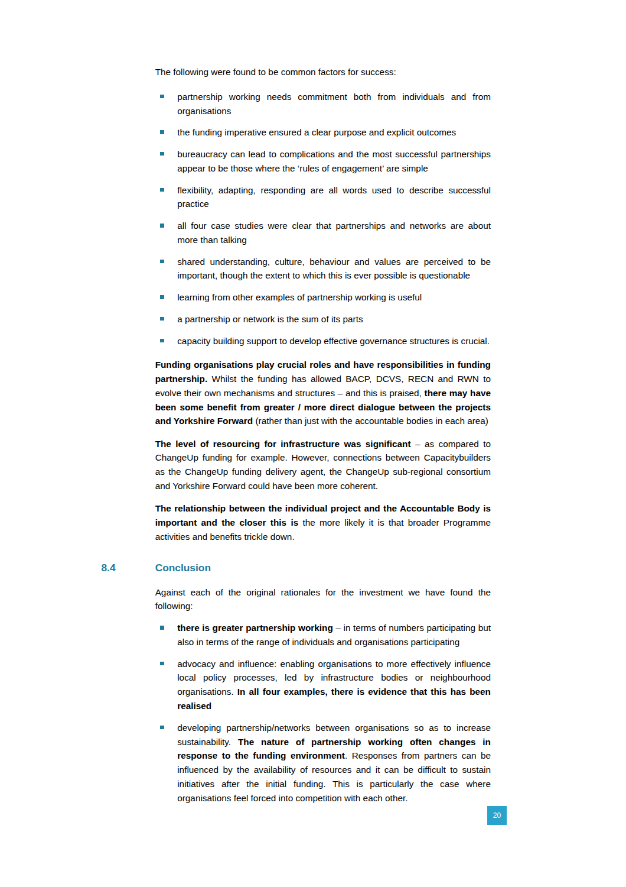The following were found to be common factors for success:
partnership working needs commitment both from individuals and from organisations
the funding imperative ensured a clear purpose and explicit outcomes
bureaucracy can lead to complications and the most successful partnerships appear to be those where the ‘rules of engagement’ are simple
flexibility, adapting, responding are all words used to describe successful practice
all four case studies were clear that partnerships and networks are about more than talking
shared understanding, culture, behaviour and values are perceived to be important, though the extent to which this is ever possible is questionable
learning from other examples of partnership working is useful
a partnership or network is the sum of its parts
capacity building support to develop effective governance structures is crucial.
Funding organisations play crucial roles and have responsibilities in funding partnership. Whilst the funding has allowed BACP, DCVS, RECN and RWN to evolve their own mechanisms and structures – and this is praised, there may have been some benefit from greater / more direct dialogue between the projects and Yorkshire Forward (rather than just with the accountable bodies in each area)
The level of resourcing for infrastructure was significant – as compared to ChangeUp funding for example. However, connections between Capacitybuilders as the ChangeUp funding delivery agent, the ChangeUp sub-regional consortium and Yorkshire Forward could have been more coherent.
The relationship between the individual project and the Accountable Body is important and the closer this is the more likely it is that broader Programme activities and benefits trickle down.
8.4 Conclusion
Against each of the original rationales for the investment we have found the following:
there is greater partnership working – in terms of numbers participating but also in terms of the range of individuals and organisations participating
advocacy and influence: enabling organisations to more effectively influence local policy processes, led by infrastructure bodies or neighbourhood organisations. In all four examples, there is evidence that this has been realised
developing partnership/networks between organisations so as to increase sustainability. The nature of partnership working often changes in response to the funding environment. Responses from partners can be influenced by the availability of resources and it can be difficult to sustain initiatives after the initial funding. This is particularly the case where organisations feel forced into competition with each other.
20